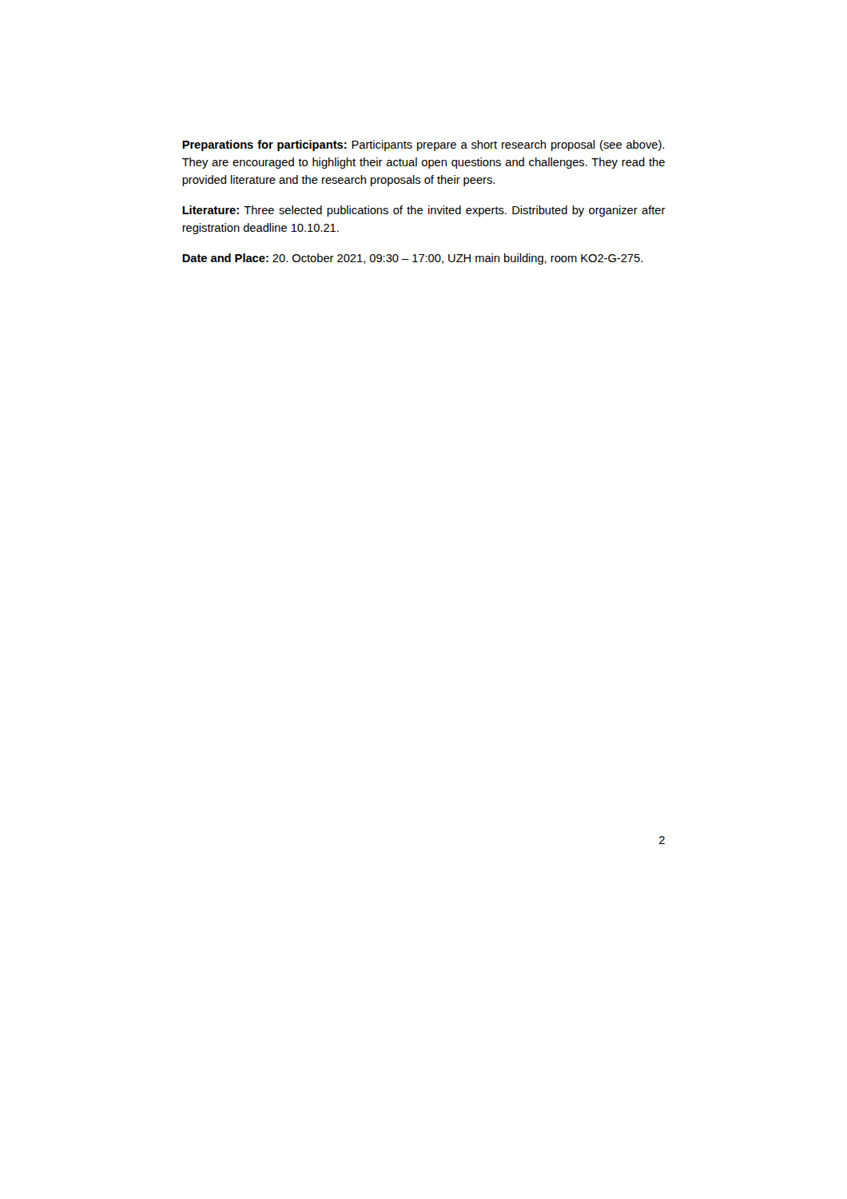Preparations for participants: Participants prepare a short research proposal (see above). They are encouraged to highlight their actual open questions and challenges. They read the provided literature and the research proposals of their peers.
Literature: Three selected publications of the invited experts. Distributed by organizer after registration deadline 10.10.21.
Date and Place: 20. October 2021, 09:30 – 17:00, UZH main building, room KO2-G-275.
2